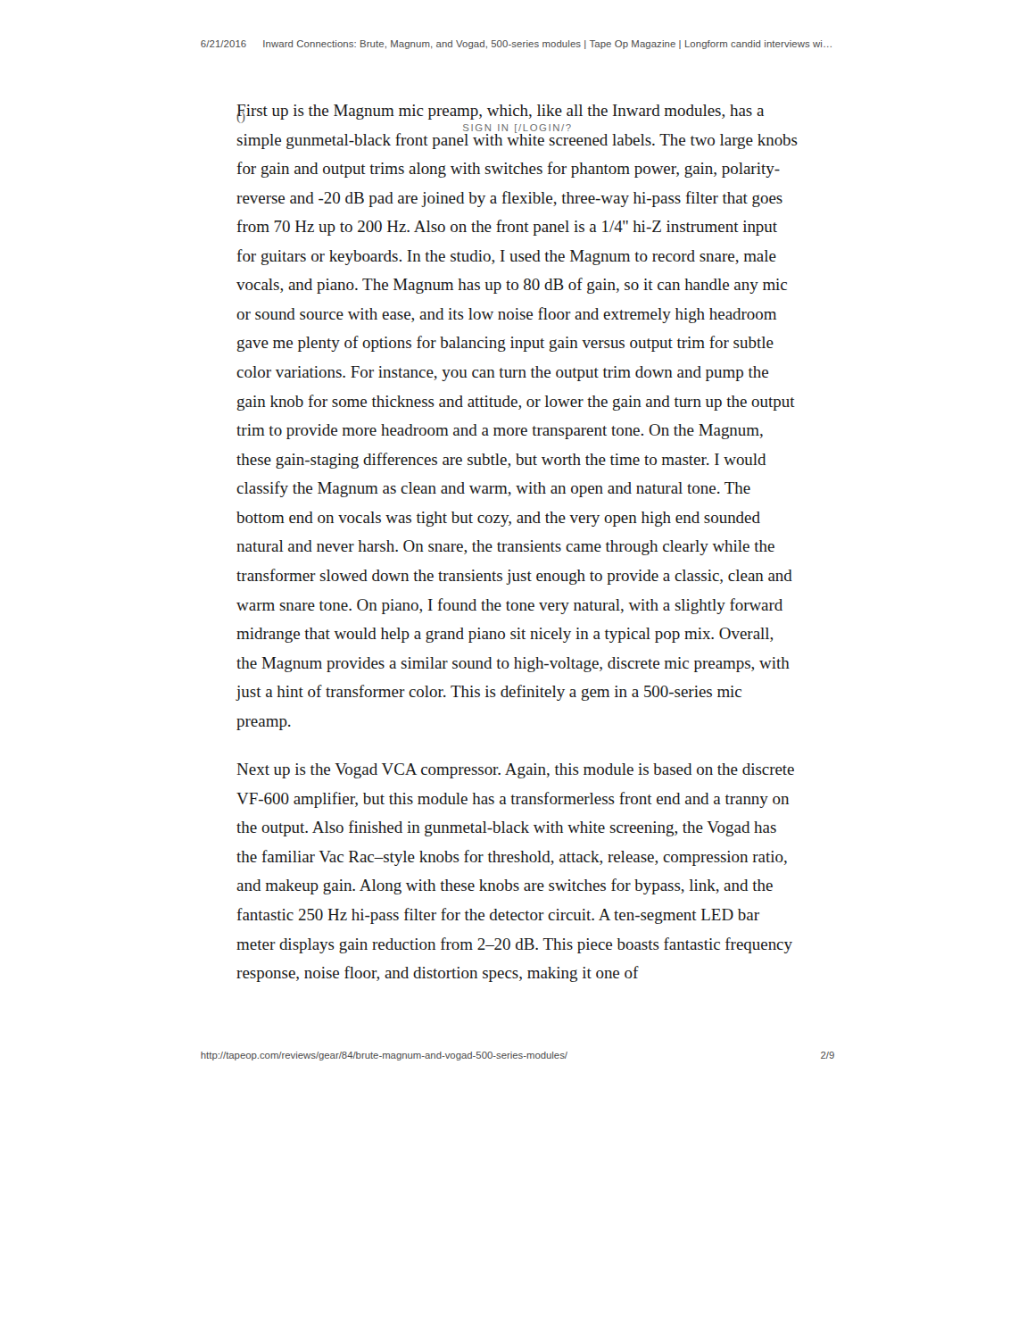6/21/2016 Inward Connections: Brute, Magnum, and Vogad, 500-series modules | Tape Op Magazine | Longform candid interviews with music producers and audio …
()
SIGN IN [/LOGIN/?
First up is the Magnum mic preamp, which, like all the Inward modules, has a simple gunmetal-black front panel with white screened labels. The two large knobs for gain and output trims along with switches for phantom power, gain, polarity-reverse and -20 dB pad are joined by a flexible, three-way hi-pass filter that goes from 70 Hz up to 200 Hz. Also on the front panel is a 1/4'' hi-Z instrument input for guitars or keyboards. In the studio, I used the Magnum to record snare, male vocals, and piano. The Magnum has up to 80 dB of gain, so it can handle any mic or sound source with ease, and its low noise floor and extremely high headroom gave me plenty of options for balancing input gain versus output trim for subtle color variations. For instance, you can turn the output trim down and pump the gain knob for some thickness and attitude, or lower the gain and turn up the output trim to provide more headroom and a more transparent tone. On the Magnum, these gain-staging differences are subtle, but worth the time to master. I would classify the Magnum as clean and warm, with an open and natural tone. The bottom end on vocals was tight but cozy, and the very open high end sounded natural and never harsh. On snare, the transients came through clearly while the transformer slowed down the transients just enough to provide a classic, clean and warm snare tone. On piano, I found the tone very natural, with a slightly forward midrange that would help a grand piano sit nicely in a typical pop mix. Overall, the Magnum provides a similar sound to high-voltage, discrete mic preamps, with just a hint of transformer color. This is definitely a gem in a 500-series mic preamp.
Next up is the Vogad VCA compressor. Again, this module is based on the discrete VF-600 amplifier, but this module has a transformerless front end and a tranny on the output. Also finished in gunmetal-black with white screening, the Vogad has the familiar Vac Rac–style knobs for threshold, attack, release, compression ratio, and makeup gain. Along with these knobs are switches for bypass, link, and the fantastic 250 Hz hi-pass filter for the detector circuit. A ten-segment LED bar meter displays gain reduction from 2–20 dB. This piece boasts fantastic frequency response, noise floor, and distortion specs, making it one of
http://tapeop.com/reviews/gear/84/brute-magnum-and-vogad-500-series-modules/ 2/9